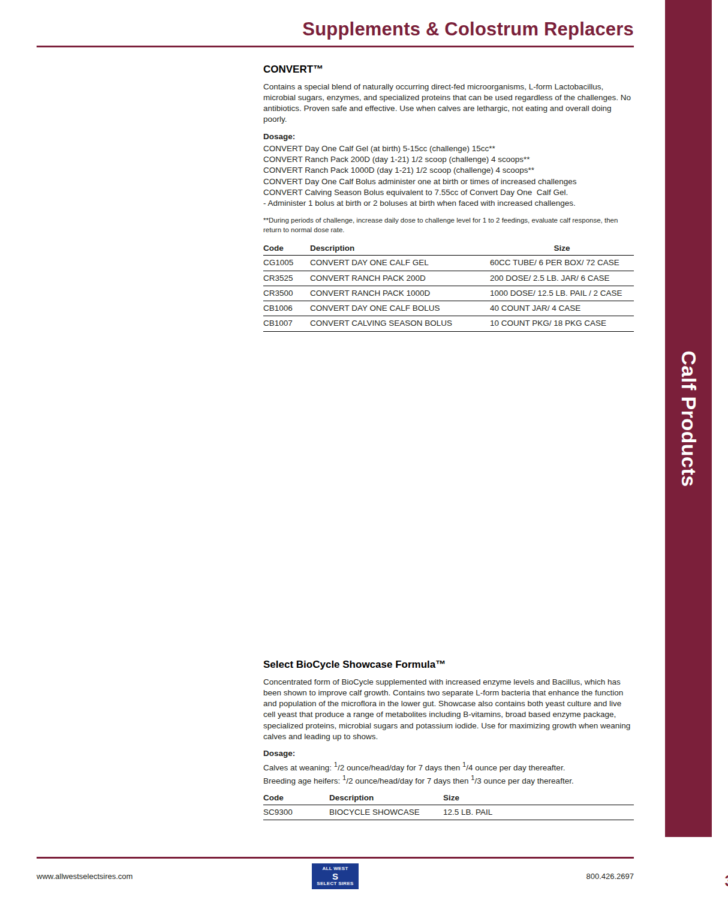Calf Products
Supplements & Colostrum Replacers
CONVERT™
Contains a special blend of naturally occurring direct-fed microorganisms, L-form Lactobacillus, microbial sugars, enzymes, and specialized proteins that can be used regardless of the challenges. No antibiotics. Proven safe and effective. Use when calves are lethargic, not eating and overall doing poorly.
Dosage:
CONVERT Day One Calf Gel (at birth) 5-15cc (challenge) 15cc**
CONVERT Ranch Pack 200D (day 1-21) 1/2 scoop (challenge) 4 scoops**
CONVERT Ranch Pack 1000D (day 1-21) 1/2 scoop (challenge) 4 scoops**
CONVERT Day One Calf Bolus administer one at birth or times of increased challenges
CONVERT Calving Season Bolus equivalent to 7.55cc of Convert Day One Calf Gel.
- Administer 1 bolus at birth or 2 boluses at birth when faced with increased challenges.
**During periods of challenge, increase daily dose to challenge level for 1 to 2 feedings, evaluate calf response, then return to normal dose rate.
| Code | Description | Size |
| --- | --- | --- |
| CG1005 | CONVERT DAY ONE CALF GEL | 60CC TUBE/ 6 PER BOX/ 72 CASE |
| CR3525 | CONVERT RANCH PACK 200D | 200 DOSE/ 2.5 LB. JAR/ 6 CASE |
| CR3500 | CONVERT RANCH PACK 1000D | 1000 DOSE/ 12.5 LB. PAIL / 2 CASE |
| CB1006 | CONVERT DAY ONE CALF BOLUS | 40 COUNT JAR/ 4 CASE |
| CB1007 | CONVERT CALVING SEASON BOLUS | 10 COUNT PKG/ 18 PKG CASE |
Select BioCycle Showcase Formula™
Concentrated form of BioCycle supplemented with increased enzyme levels and Bacillus, which has been shown to improve calf growth. Contains two separate L-form bacteria that enhance the function and population of the microflora in the lower gut. Showcase also contains both yeast culture and live cell yeast that produce a range of metabolites including B-vitamins, broad based enzyme package, specialized proteins, microbial sugars and potassium iodide. Use for maximizing growth when weaning calves and leading up to shows.
Dosage:
Calves at weaning: 1/2 ounce/head/day for 7 days then 1/4 ounce per day thereafter.
Breeding age heifers: 1/2 ounce/head/day for 7 days then 1/3 ounce per day thereafter.
| Code | Description | Size |
| --- | --- | --- |
| SC9300 | BIOCYCLE SHOWCASE | 12.5 LB. PAIL |
www.allwestselectsires.com
ALL WESTSSELECT SIRES
800.426.2697
3